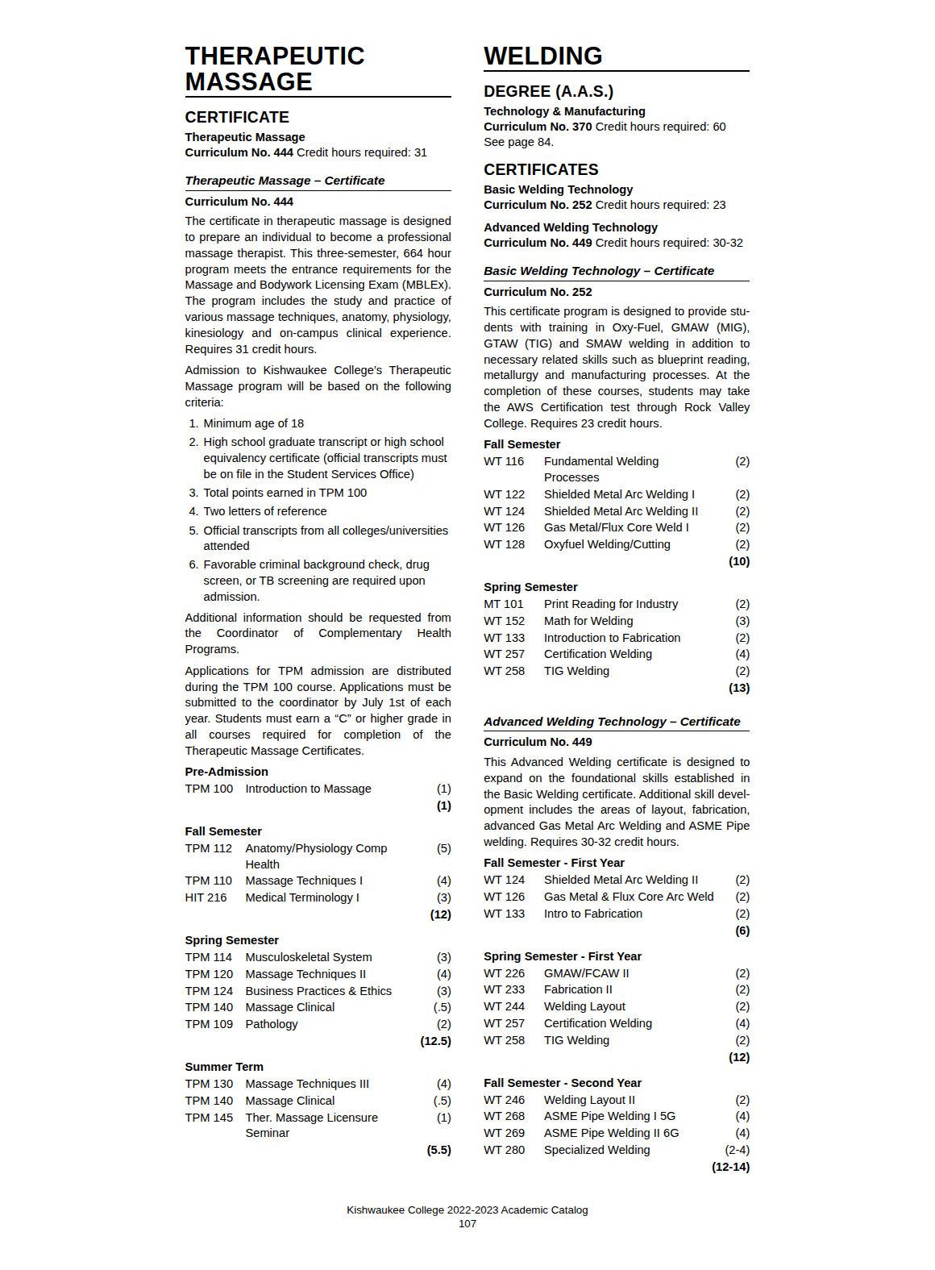THERAPEUTIC MASSAGE
CERTIFICATE
Therapeutic Massage
Curriculum No. 444 Credit hours required: 31
Therapeutic Massage – Certificate
Curriculum No. 444
The certificate in therapeutic massage is designed to prepare an individual to become a professional massage therapist. This three-semester, 664 hour program meets the entrance requirements for the Massage and Bodywork Licensing Exam (MBLEx). The program includes the study and practice of various massage techniques, anatomy, physiology, kinesiology and on-campus clinical experience. Requires 31 credit hours.
Admission to Kishwaukee College’s Therapeutic Massage program will be based on the following criteria:
Minimum age of 18
High school graduate transcript or high school equivalency certificate (official transcripts must be on file in the Student Services Office)
Total points earned in TPM 100
Two letters of reference
Official transcripts from all colleges/universities attended
Favorable criminal background check, drug screen, or TB screening are required upon admission.
Additional information should be requested from the Coordinator of Complementary Health Programs.
Applications for TPM admission are distributed during the TPM 100 course. Applications must be submitted to the coordinator by July 1st of each year. Students must earn a “C” or higher grade in all courses required for completion of the Therapeutic Massage Certificates.
Pre-Admission
| TPM 100 | Introduction to Massage | (1) |
| | | (1) |
Fall Semester
| TPM 112 | Anatomy/Physiology Comp Health | (5) |
| TPM 110 | Massage Techniques I | (4) |
| HIT 216 | Medical Terminology I | (3) |
| | | (12) |
Spring Semester
| TPM 114 | Musculoskeletal System | (3) |
| TPM 120 | Massage Techniques II | (4) |
| TPM 124 | Business Practices & Ethics | (3) |
| TPM 140 | Massage Clinical | (.5) |
| TPM 109 | Pathology | (2) |
| | | (12.5) |
Summer Term
| TPM 130 | Massage Techniques III | (4) |
| TPM 140 | Massage Clinical | (.5) |
| TPM 145 | Ther. Massage Licensure Seminar | (1) |
| | | (5.5) |
WELDING
DEGREE (A.A.S.)
Technology & Manufacturing
Curriculum No. 370 Credit hours required: 60
See page 84.
CERTIFICATES
Basic Welding Technology
Curriculum No. 252 Credit hours required: 23
Advanced Welding Technology
Curriculum No. 449 Credit hours required: 30-32
Basic Welding Technology – Certificate
Curriculum No. 252
This certificate program is designed to provide students with training in Oxy-Fuel, GMAW (MIG), GTAW (TIG) and SMAW welding in addition to necessary related skills such as blueprint reading, metallurgy and manufacturing processes. At the completion of these courses, students may take the AWS Certification test through Rock Valley College. Requires 23 credit hours.
Fall Semester
| WT 116 | Fundamental Welding Processes | (2) |
| WT 122 | Shielded Metal Arc Welding I | (2) |
| WT 124 | Shielded Metal Arc Welding II | (2) |
| WT 126 | Gas Metal/Flux Core Weld I | (2) |
| WT 128 | Oxyfuel Welding/Cutting | (2) |
| | | (10) |
Spring Semester
| MT 101 | Print Reading for Industry | (2) |
| WT 152 | Math for Welding | (3) |
| WT 133 | Introduction to Fabrication | (2) |
| WT 257 | Certification Welding | (4) |
| WT 258 | TIG Welding | (2) |
| | | (13) |
Advanced Welding Technology – Certificate
Curriculum No. 449
This Advanced Welding certificate is designed to expand on the foundational skills established in the Basic Welding certificate. Additional skill development includes the areas of layout, fabrication, advanced Gas Metal Arc Welding and ASME Pipe welding. Requires 30-32 credit hours.
Fall Semester - First Year
| WT 124 | Shielded Metal Arc Welding II | (2) |
| WT 126 | Gas Metal & Flux Core Arc Weld | (2) |
| WT 133 | Intro to Fabrication | (2) |
| | | (6) |
Spring Semester - First Year
| WT 226 | GMAW/FCAW II | (2) |
| WT 233 | Fabrication II | (2) |
| WT 244 | Welding Layout | (2) |
| WT 257 | Certification Welding | (4) |
| WT 258 | TIG Welding | (2) |
| | | (12) |
Fall Semester - Second Year
| WT 246 | Welding Layout II | (2) |
| WT 268 | ASME Pipe Welding I 5G | (4) |
| WT 269 | ASME Pipe Welding II 6G | (4) |
| WT 280 | Specialized Welding | (2-4) |
| | | (12-14) |
Kishwaukee College 2022-2023 Academic Catalog
107